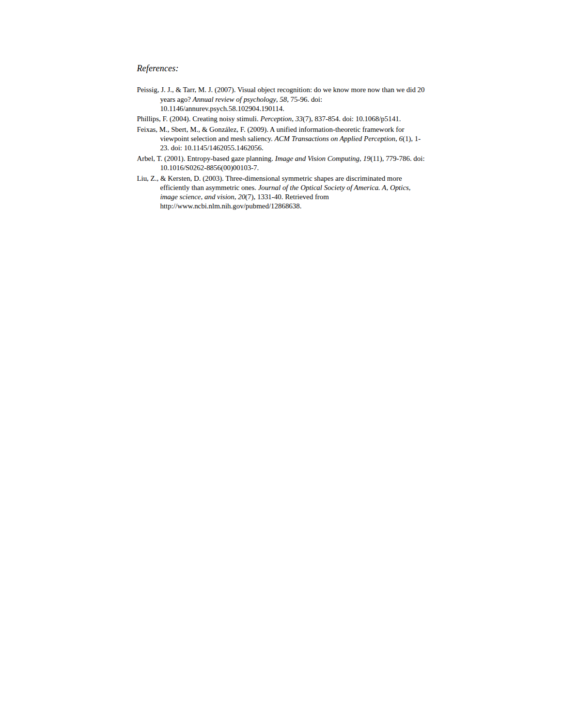References:
Peissig, J. J., & Tarr, M. J. (2007). Visual object recognition: do we know more now than we did 20 years ago? Annual review of psychology, 58, 75-96. doi: 10.1146/annurev.psych.58.102904.190114.
Phillips, F. (2004). Creating noisy stimuli. Perception, 33(7), 837-854. doi: 10.1068/p5141.
Feixas, M., Sbert, M., & González, F. (2009). A unified information-theoretic framework for viewpoint selection and mesh saliency. ACM Transactions on Applied Perception, 6(1), 1-23. doi: 10.1145/1462055.1462056.
Arbel, T. (2001). Entropy-based gaze planning. Image and Vision Computing, 19(11), 779-786. doi: 10.1016/S0262-8856(00)00103-7.
Liu, Z., & Kersten, D. (2003). Three-dimensional symmetric shapes are discriminated more efficiently than asymmetric ones. Journal of the Optical Society of America. A, Optics, image science, and vision, 20(7), 1331-40. Retrieved from http://www.ncbi.nlm.nih.gov/pubmed/12868638.